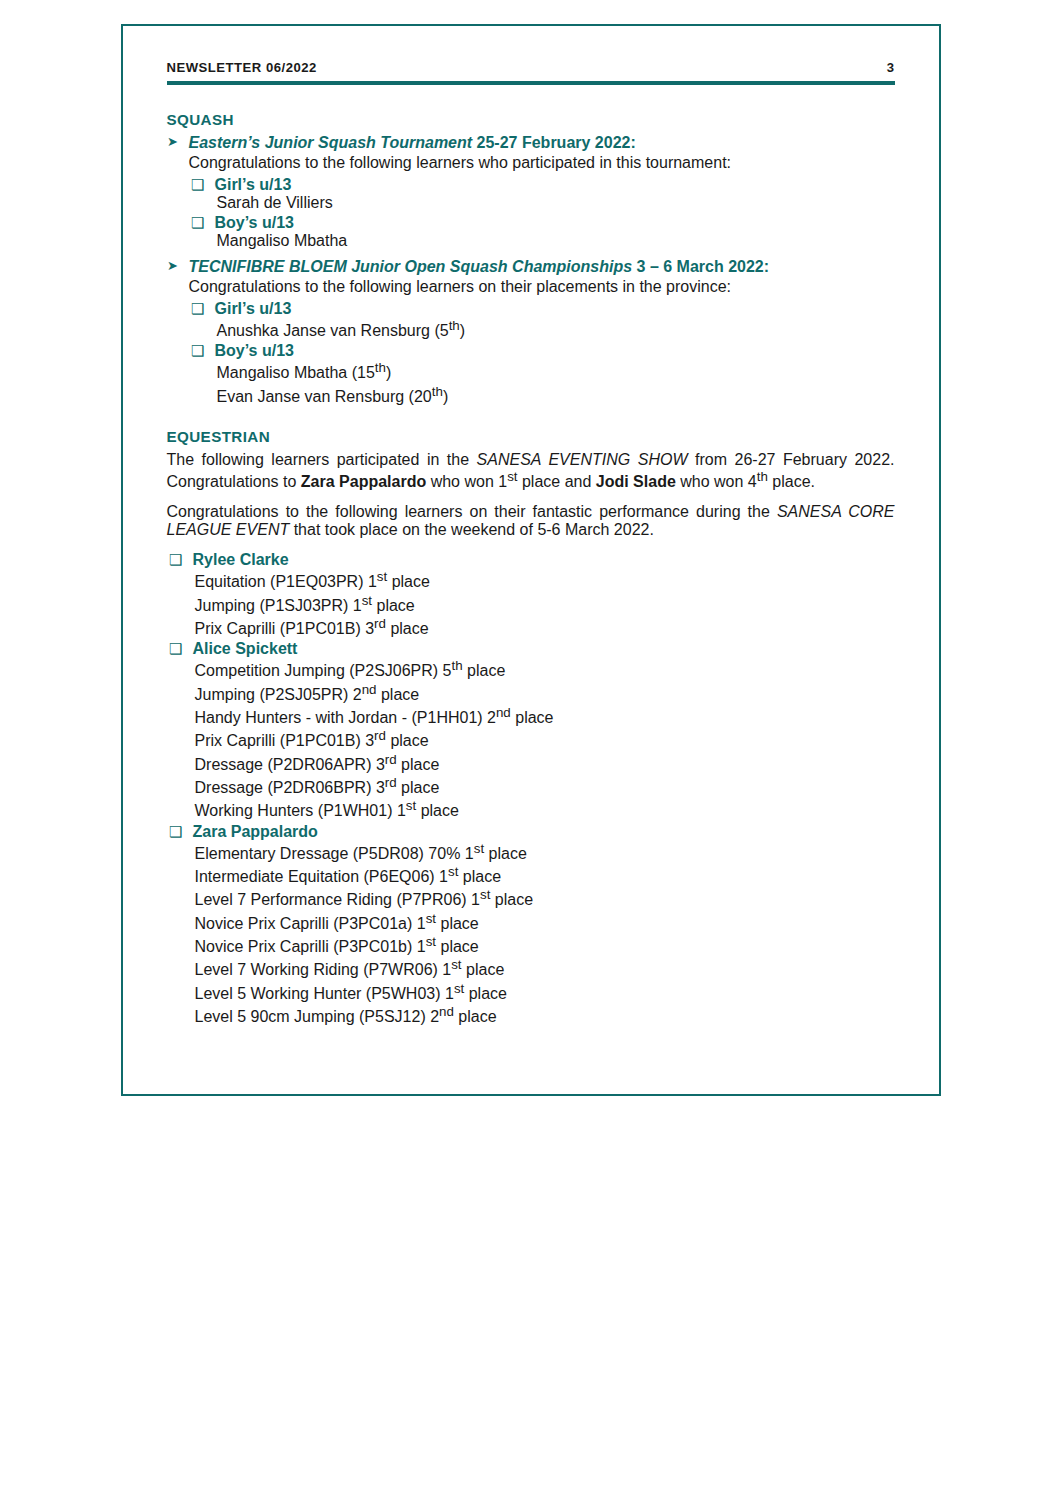NEWSLETTER 06/2022 3
SQUASH
Eastern’s Junior Squash Tournament 25-27 February 2022:
Congratulations to the following learners who participated in this tournament:
Girl’s u/13
Sarah de Villiers
Boy’s u/13
Mangaliso Mbatha
TECNIFIBRE BLOEM Junior Open Squash Championships 3 – 6 March 2022:
Congratulations to the following learners on their placements in the province:
Girl’s u/13
Anushka Janse van Rensburg (5th)
Boy’s u/13
Mangaliso Mbatha (15th)
Evan Janse van Rensburg (20th)
EQUESTRIAN
The following learners participated in the SANESA EVENTING SHOW from 26-27 February 2022. Congratulations to Zara Pappalardo who won 1st place and Jodi Slade who won 4th place.
Congratulations to the following learners on their fantastic performance during the SANESA CORE LEAGUE EVENT that took place on the weekend of 5-6 March 2022.
Rylee Clarke
Equitation (P1EQ03PR) 1st place
Jumping (P1SJ03PR) 1st place
Prix Caprilli (P1PC01B) 3rd place
Alice Spickett
Competition Jumping (P2SJ06PR) 5th place
Jumping (P2SJ05PR) 2nd place
Handy Hunters - with Jordan - (P1HH01) 2nd place
Prix Caprilli (P1PC01B) 3rd place
Dressage (P2DR06APR) 3rd place
Dressage (P2DR06BPR) 3rd place
Working Hunters (P1WH01) 1st place
Zara Pappalardo
Elementary Dressage (P5DR08) 70% 1st place
Intermediate Equitation (P6EQ06) 1st place
Level 7 Performance Riding (P7PR06) 1st place
Novice Prix Caprilli (P3PC01a) 1st place
Novice Prix Caprilli (P3PC01b) 1st place
Level 7 Working Riding (P7WR06) 1st place
Level 5 Working Hunter (P5WH03) 1st place
Level 5 90cm Jumping (P5SJ12) 2nd place